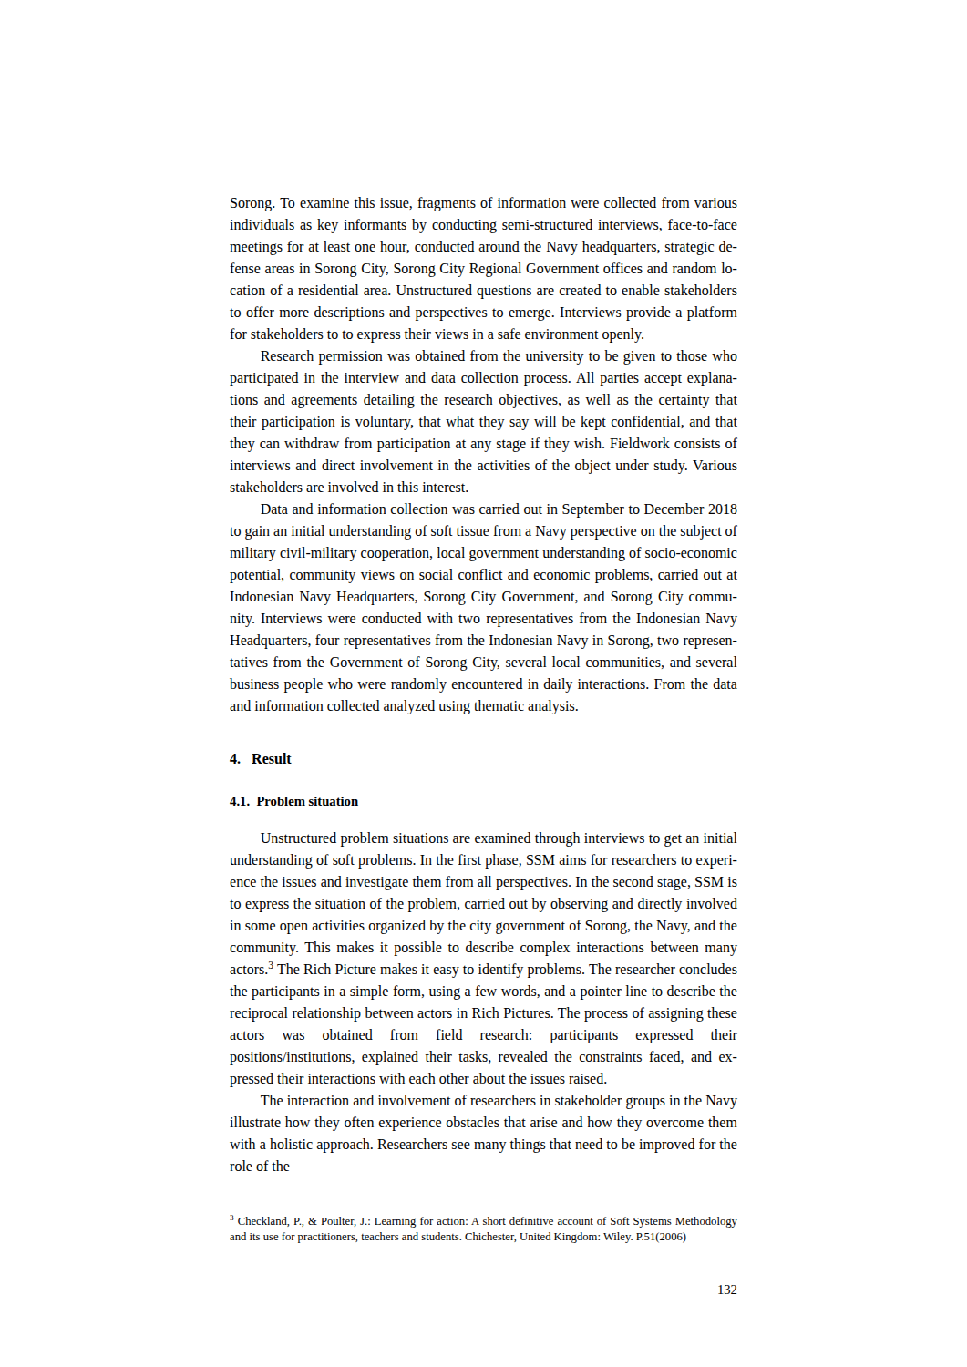Sorong. To examine this issue, fragments of information were collected from various individuals as key informants by conducting semi-structured interviews, face-to-face meetings for at least one hour, conducted around the Navy headquarters, strategic defense areas in Sorong City, Sorong City Regional Government offices and random location of a residential area. Unstructured questions are created to enable stakeholders to offer more descriptions and perspectives to emerge. Interviews provide a platform for stakeholders to to express their views in a safe environment openly.
Research permission was obtained from the university to be given to those who participated in the interview and data collection process. All parties accept explanations and agreements detailing the research objectives, as well as the certainty that their participation is voluntary, that what they say will be kept confidential, and that they can withdraw from participation at any stage if they wish. Fieldwork consists of interviews and direct involvement in the activities of the object under study. Various stakeholders are involved in this interest.
Data and information collection was carried out in September to December 2018 to gain an initial understanding of soft tissue from a Navy perspective on the subject of military civil-military cooperation, local government understanding of socio-economic potential, community views on social conflict and economic problems, carried out at Indonesian Navy Headquarters, Sorong City Government, and Sorong City community. Interviews were conducted with two representatives from the Indonesian Navy Headquarters, four representatives from the Indonesian Navy in Sorong, two representatives from the Government of Sorong City, several local communities, and several business people who were randomly encountered in daily interactions. From the data and information collected analyzed using thematic analysis.
4. Result
4.1. Problem situation
Unstructured problem situations are examined through interviews to get an initial understanding of soft problems. In the first phase, SSM aims for researchers to experience the issues and investigate them from all perspectives. In the second stage, SSM is to express the situation of the problem, carried out by observing and directly involved in some open activities organized by the city government of Sorong, the Navy, and the community. This makes it possible to describe complex interactions between many actors.3 The Rich Picture makes it easy to identify problems. The researcher concludes the participants in a simple form, using a few words, and a pointer line to describe the reciprocal relationship between actors in Rich Pictures. The process of assigning these actors was obtained from field research: participants expressed their positions/institutions, explained their tasks, revealed the constraints faced, and expressed their interactions with each other about the issues raised.
The interaction and involvement of researchers in stakeholder groups in the Navy illustrate how they often experience obstacles that arise and how they overcome them with a holistic approach. Researchers see many things that need to be improved for the role of the
3 Checkland, P., & Poulter, J.: Learning for action: A short definitive account of Soft Systems Methodology and its use for practitioners, teachers and students. Chichester, United Kingdom: Wiley. P.51(2006)
132